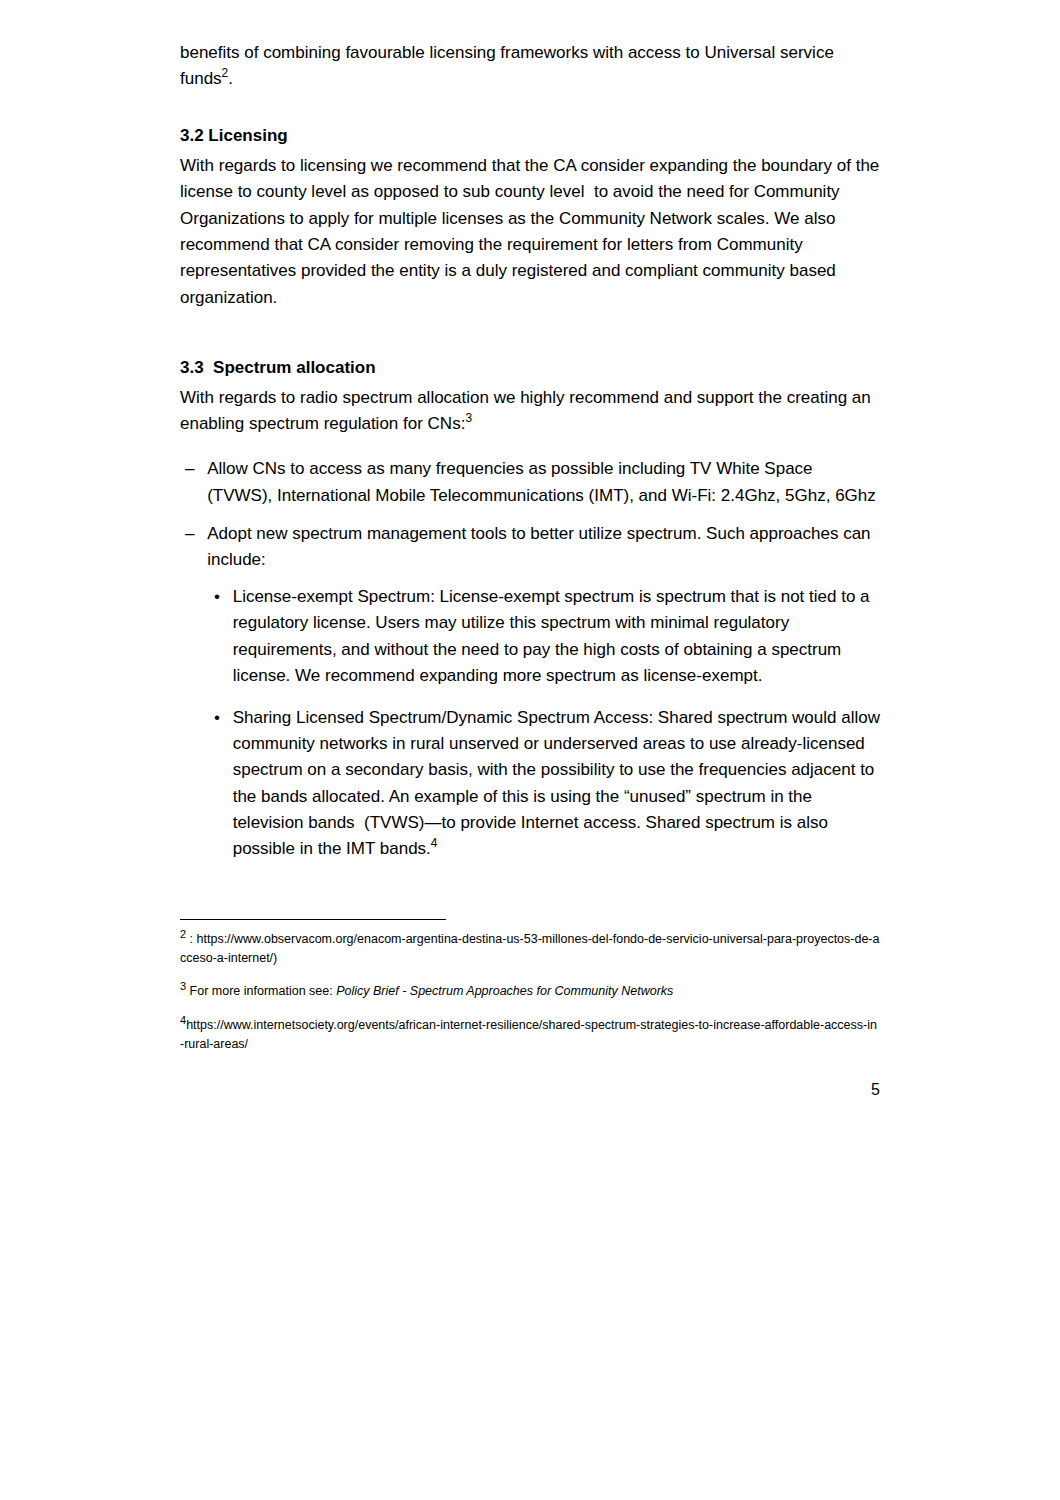benefits of combining favourable licensing frameworks with access to Universal service funds2.
3.2 Licensing
With regards to licensing we recommend that the CA consider expanding the boundary of the license to county level as opposed to sub county level to avoid the need for Community Organizations to apply for multiple licenses as the Community Network scales. We also recommend that CA consider removing the requirement for letters from Community representatives provided the entity is a duly registered and compliant community based organization.
3.3 Spectrum allocation
With regards to radio spectrum allocation we highly recommend and support the creating an enabling spectrum regulation for CNs:3
Allow CNs to access as many frequencies as possible including TV White Space (TVWS), International Mobile Telecommunications (IMT), and Wi-Fi: 2.4Ghz, 5Ghz, 6Ghz
Adopt new spectrum management tools to better utilize spectrum. Such approaches can include:
License-exempt Spectrum: License-exempt spectrum is spectrum that is not tied to a regulatory license. Users may utilize this spectrum with minimal regulatory requirements, and without the need to pay the high costs of obtaining a spectrum license. We recommend expanding more spectrum as license-exempt.
Sharing Licensed Spectrum/Dynamic Spectrum Access: Shared spectrum would allow community networks in rural unserved or underserved areas to use already-licensed spectrum on a secondary basis, with the possibility to use the frequencies adjacent to the bands allocated. An example of this is using the “unused” spectrum in the television bands (TVWS)—to provide Internet access. Shared spectrum is also possible in the IMT bands.4
2 : https://www.observacom.org/enacom-argentina-destina-us-53-millones-del-fondo-de-servicio-universal-para-proyectos-de-acceso-a-internet/)
3 For more information see: Policy Brief - Spectrum Approaches for Community Networks
4 https://www.internetsociety.org/events/african-internet-resilience/shared-spectrum-strategies-to-increase-affordable-access-in-rural-areas/
5